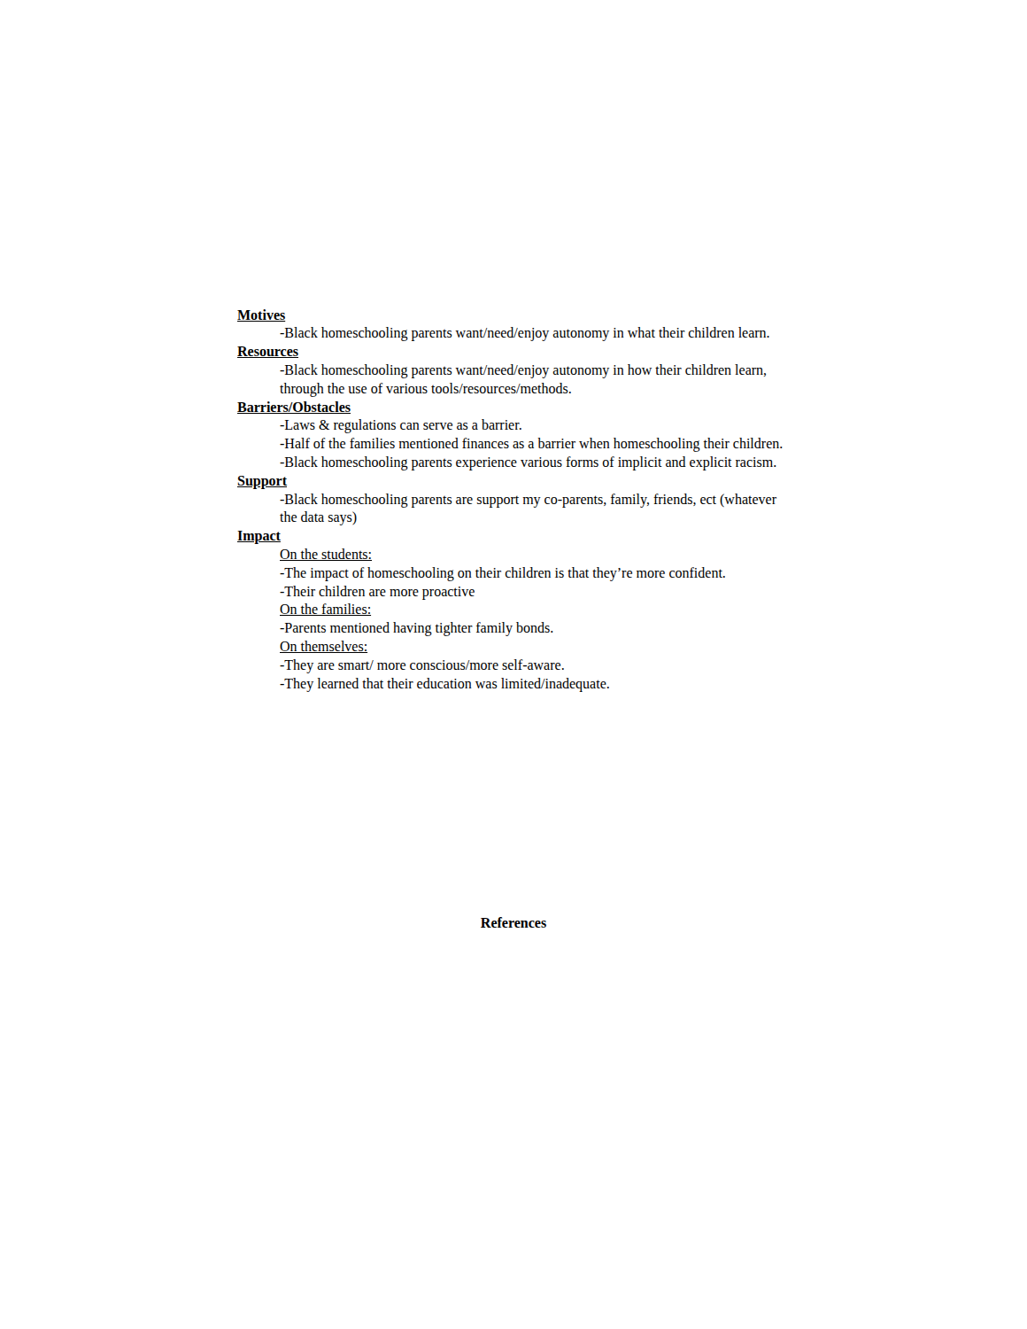Motives
-Black homeschooling parents want/need/enjoy autonomy in what their children learn.
Resources
-Black homeschooling parents want/need/enjoy autonomy in how their children learn, through the use of various tools/resources/methods.
Barriers/Obstacles
-Laws & regulations can serve as a barrier.
-Half of the families mentioned finances as a barrier when homeschooling their children.
-Black homeschooling parents experience various forms of implicit and explicit racism.
Support
-Black homeschooling parents are support my co-parents, family, friends, ect (whatever the data says)
Impact
On the students:
-The impact of homeschooling on their children is that they’re more confident.
-Their children are more proactive
On the families:
-Parents mentioned having tighter family bonds.
On themselves:
-They are smart/ more conscious/more self-aware.
-They learned that their education was limited/inadequate.
References